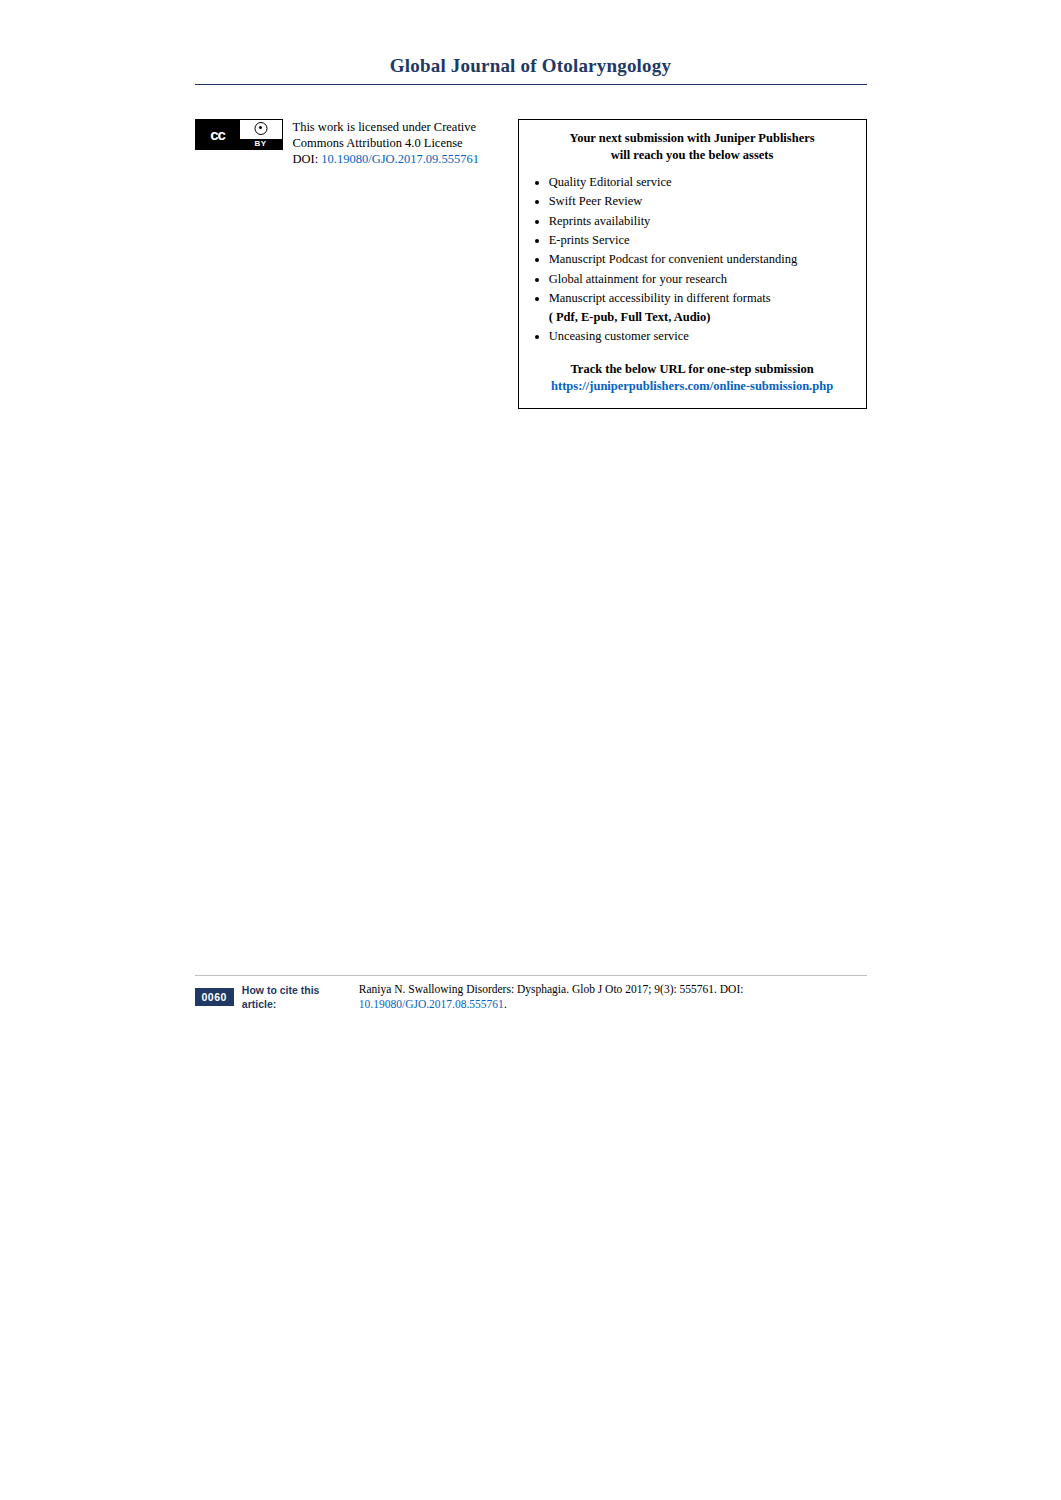Global Journal of Otolaryngology
cc
BY
This work is licensed under Creative
Commons Attribution 4.0 License
DOI: 10.19080/GJO.2017.09.555761
Your next submission with Juniper Publishers
will reach you the below assets
Quality Editorial service
Swift Peer Review
Reprints availability
E-prints Service
Manuscript Podcast for convenient understanding
Global attainment for your research
Manuscript accessibility in different formats
( Pdf, E-pub, Full Text, Audio)
Unceasing customer service
Track the below URL for one-step submission
https://juniperpublishers.com/online-submission.php
0060 How to cite this article: Raniya N. Swallowing Disorders: Dysphagia. Glob J Oto 2017; 9(3): 555761. DOI: 10.19080/GJO.2017.08.555761.